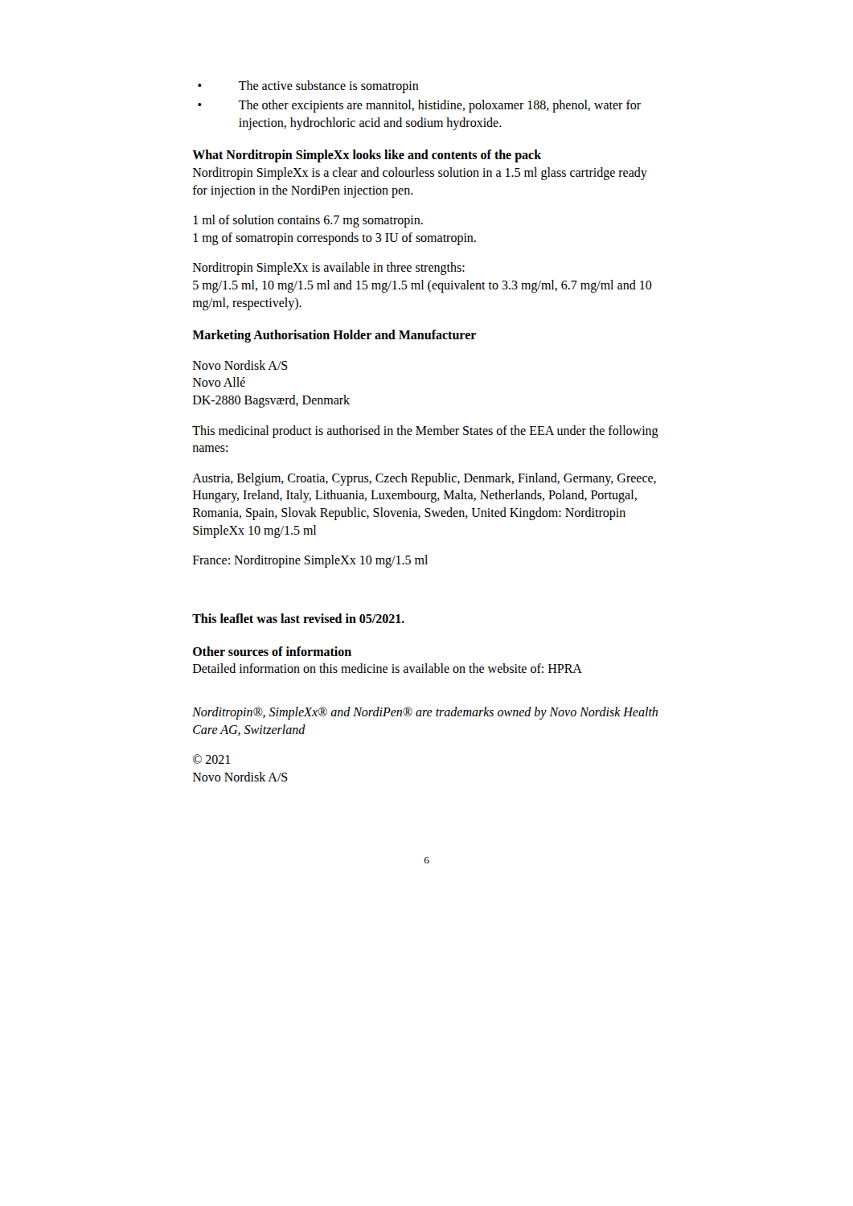The active substance is somatropin
The other excipients are mannitol, histidine, poloxamer 188, phenol, water for injection, hydrochloric acid and sodium hydroxide.
What Norditropin SimpleXx looks like and contents of the pack
Norditropin SimpleXx is a clear and colourless solution in a 1.5 ml glass cartridge ready for injection in the NordiPen injection pen.
1 ml of solution contains 6.7 mg somatropin.
1 mg of somatropin corresponds to 3 IU of somatropin.
Norditropin SimpleXx is available in three strengths:
5 mg/1.5 ml, 10 mg/1.5 ml and 15 mg/1.5 ml (equivalent to 3.3 mg/ml, 6.7 mg/ml and 10 mg/ml, respectively).
Marketing Authorisation Holder and Manufacturer
Novo Nordisk A/S
Novo Allé
DK-2880 Bagsværd, Denmark
This medicinal product is authorised in the Member States of the EEA under the following names:
Austria, Belgium, Croatia, Cyprus, Czech Republic, Denmark, Finland, Germany, Greece, Hungary, Ireland, Italy, Lithuania, Luxembourg, Malta, Netherlands, Poland, Portugal, Romania, Spain, Slovak Republic, Slovenia, Sweden, United Kingdom: Norditropin SimpleXx 10 mg/1.5 ml
France: Norditropine SimpleXx 10 mg/1.5 ml
This leaflet was last revised in 05/2021.
Other sources of information
Detailed information on this medicine is available on the website of: HPRA
Norditropin®, SimpleXx® and NordiPen® are trademarks owned by Novo Nordisk Health Care AG, Switzerland
© 2021
Novo Nordisk A/S
6